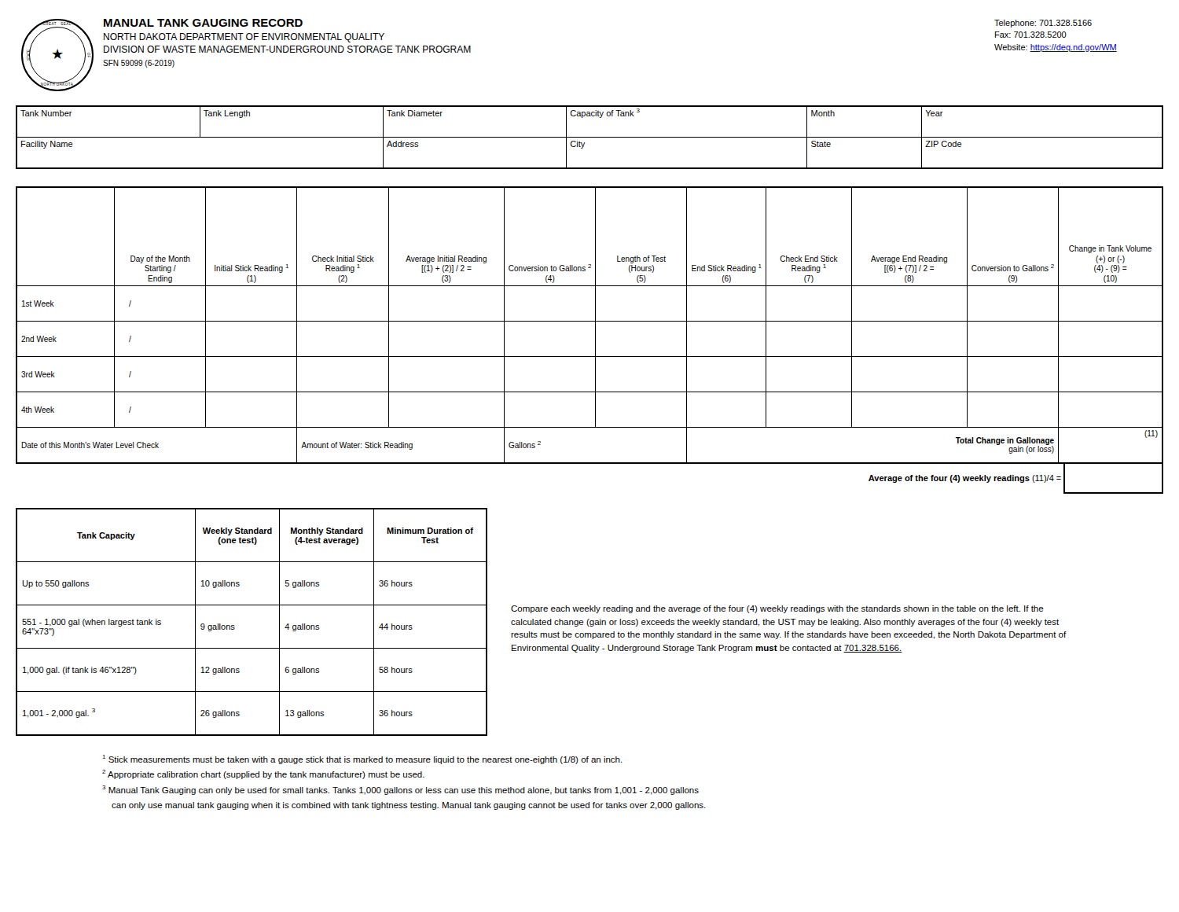GREAT SEAL
STATE
OF
NORTH DAKOTA
★
MANUAL TANK GAUGING RECORD
NORTH DAKOTA DEPARTMENT OF ENVIRONMENTAL QUALITY
DIVISION OF WASTE MANAGEMENT-UNDERGROUND STORAGE TANK PROGRAM
SFN 59099 (6-2019)
Telephone: 701.328.5166
Fax: 701.328.5200
Website: https://deq.nd.gov/WM
| Tank Number | Tank Length | Tank Diameter | Capacity of Tank 3 | Month | Year |
| Facility Name | Address | City | State | ZIP Code |
| | Day of the Month Starting / Ending | Initial Stick Reading 1 (1) | Check Initial Stick Reading 1 (2) | Average Initial Reading [(1) + (2)] / 2 = (3) | Conversion to Gallons 2 (4) | Length of Test (Hours) (5) | End Stick Reading 1 (6) | Check End Stick Reading 1 (7) | Average End Reading [(6) + (7)] / 2 = (8) | Conversion to Gallons 2 (9) | Change in Tank Volume (+) or (-) (4) - (9) = (10) |
| --- | --- | --- | --- | --- | --- | --- | --- | --- | --- | --- | --- |
| 1st Week | / | | | | | | | | | | |
| 2nd Week | / | | | | | | | | | | |
| 3rd Week | / | | | | | | | | | | |
| 4th Week | / | | | | | | | | | | |
| Date of this Month's Water Level Check | Amount of Water: Stick Reading | Gallons 2 | Total Change in Gallonage gain (or loss) | (11) |
| | | | | | | | | Average of the four (4) weekly readings (11)/4 = | |
| Tank Capacity | Weekly Standard (one test) | Monthly Standard (4-test average) | Minimum Duration of Test |
| --- | --- | --- | --- |
| Up to 550 gallons | 10 gallons | 5 gallons | 36 hours |
| 551 - 1,000 gal (when largest tank is 64"x73") | 9 gallons | 4 gallons | 44 hours |
| 1,000 gal. (if tank is 46"x128") | 12 gallons | 6 gallons | 58 hours |
| 1,001 - 2,000 gal. 3 | 26 gallons | 13 gallons | 36 hours |
Compare each weekly reading and the average of the four (4) weekly readings with the standards shown in the table on the left. If the calculated change (gain or loss) exceeds the weekly standard, the UST may be leaking. Also monthly averages of the four (4) weekly test results must be compared to the monthly standard in the same way. If the standards have been exceeded, the North Dakota Department of Environmental Quality - Underground Storage Tank Program must be contacted at 701.328.5166.
1 Stick measurements must be taken with a gauge stick that is marked to measure liquid to the nearest one-eighth (1/8) of an inch.
2 Appropriate calibration chart (supplied by the tank manufacturer) must be used.
3 Manual Tank Gauging can only be used for small tanks. Tanks 1,000 gallons or less can use this method alone, but tanks from 1,001 - 2,000 gallons
can only use manual tank gauging when it is combined with tank tightness testing. Manual tank gauging cannot be used for tanks over 2,000 gallons.